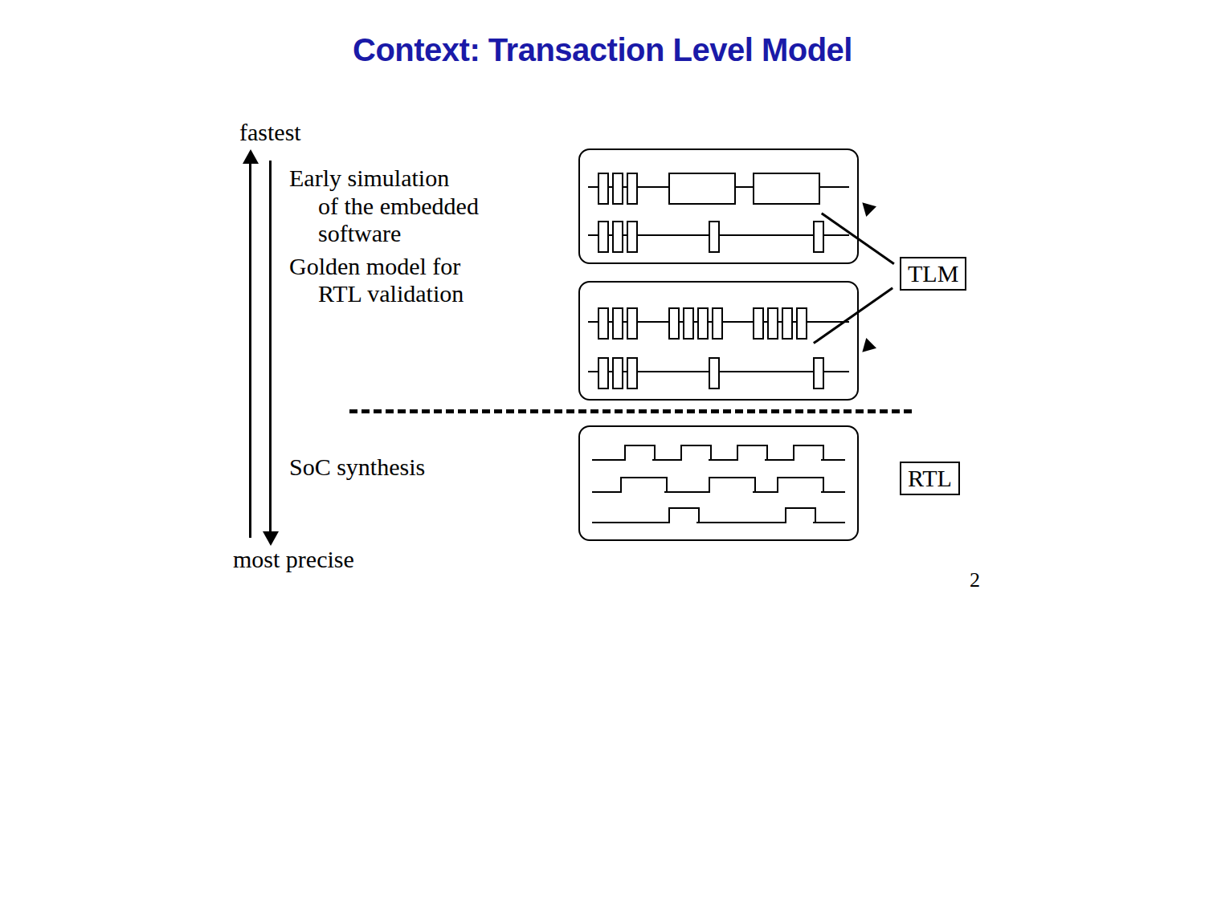Context: Transaction Level Model
fastest
most precise
Early simulationof the embedded software
Golden model forRTL validation
SoC synthesis
TLM
RTL
2